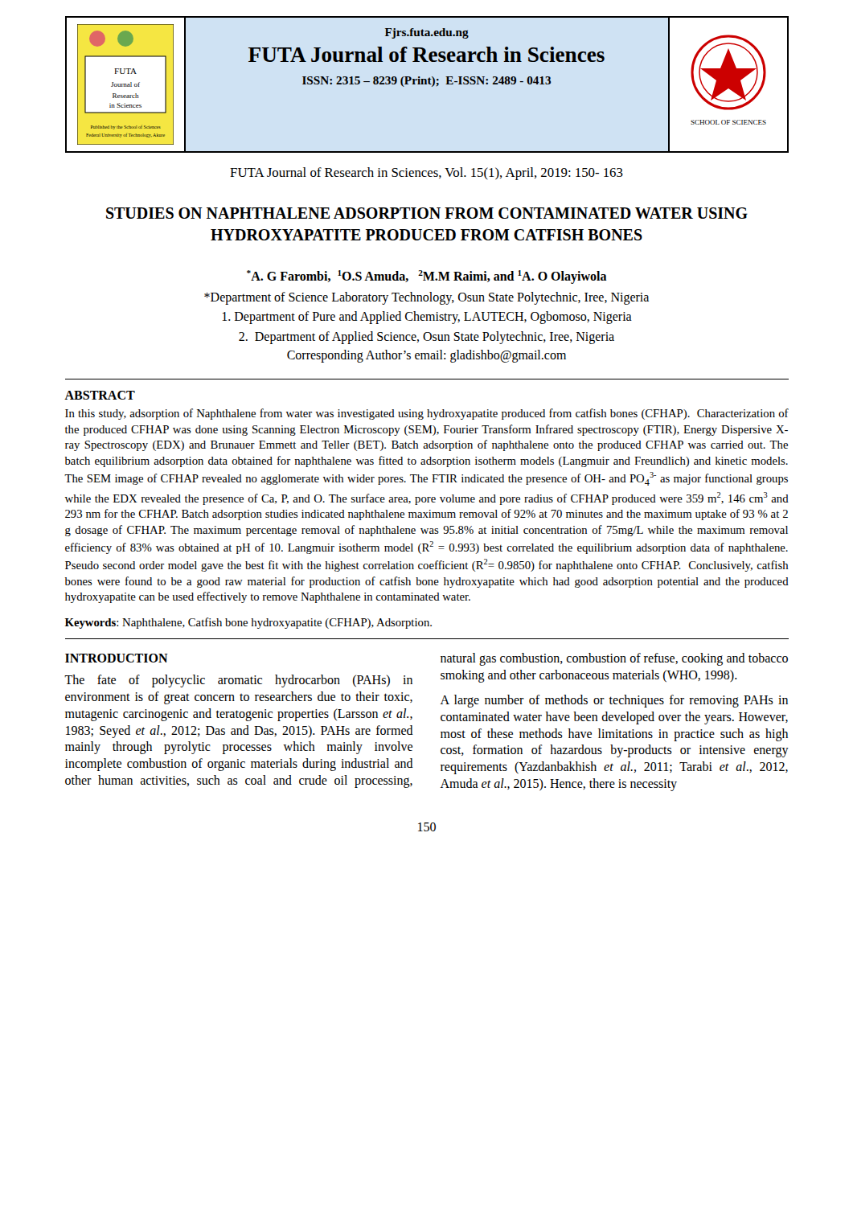Fjrs.futa.edu.ng
FUTA Journal of Research in Sciences
ISSN: 2315 – 8239 (Print); E-ISSN: 2489 - 0413
FUTA Journal of Research in Sciences, Vol. 15(1), April, 2019: 150- 163
Studies on Naphthalene Adsorption from Contaminated Water Using Hydroxyapatite Produced from Catfish Bones
*A. G Farombi, 1O.S Amuda, 2M.M Raimi, and 1A. O Olayiwola
*Department of Science Laboratory Technology, Osun State Polytechnic, Iree, Nigeria
1. Department of Pure and Applied Chemistry, LAUTECH, Ogbomoso, Nigeria
2. Department of Applied Science, Osun State Polytechnic, Iree, Nigeria
Corresponding Author’s email: gladishbo@gmail.com
ABSTRACT
In this study, adsorption of Naphthalene from water was investigated using hydroxyapatite produced from catfish bones (CFHAP). Characterization of the produced CFHAP was done using Scanning Electron Microscopy (SEM), Fourier Transform Infrared spectroscopy (FTIR), Energy Dispersive X- ray Spectroscopy (EDX) and Brunauer Emmett and Teller (BET). Batch adsorption of naphthalene onto the produced CFHAP was carried out. The batch equilibrium adsorption data obtained for naphthalene was fitted to adsorption isotherm models (Langmuir and Freundlich) and kinetic models. The SEM image of CFHAP revealed no agglomerate with wider pores. The FTIR indicated the presence of OH- and PO43- as major functional groups while the EDX revealed the presence of Ca, P, and O. The surface area, pore volume and pore radius of CFHAP produced were 359 m2, 146 cm3 and 293 nm for the CFHAP. Batch adsorption studies indicated naphthalene maximum removal of 92% at 70 minutes and the maximum uptake of 93 % at 2 g dosage of CFHAP. The maximum percentage removal of naphthalene was 95.8% at initial concentration of 75mg/L while the maximum removal efficiency of 83% was obtained at pH of 10. Langmuir isotherm model (R2 = 0.993) best correlated the equilibrium adsorption data of naphthalene. Pseudo second order model gave the best fit with the highest correlation coefficient (R2= 0.9850) for naphthalene onto CFHAP. Conclusively, catfish bones were found to be a good raw material for production of catfish bone hydroxyapatite which had good adsorption potential and the produced hydroxyapatite can be used effectively to remove Naphthalene in contaminated water.
Keywords: Naphthalene, Catfish bone hydroxyapatite (CFHAP), Adsorption.
Introduction
The fate of polycyclic aromatic hydrocarbon (PAHs) in environment is of great concern to researchers due to their toxic, mutagenic carcinogenic and teratogenic properties (Larsson et al., 1983; Seyed et al., 2012; Das and Das, 2015). PAHs are formed mainly through pyrolytic processes which mainly involve incomplete combustion of organic materials during industrial and other human activities, such as coal and crude oil processing, natural gas combustion, combustion of refuse, cooking and tobacco smoking and other carbonaceous materials (WHO, 1998).
A large number of methods or techniques for removing PAHs in contaminated water have been developed over the years. However, most of these methods have limitations in practice such as high cost, formation of hazardous by-products or intensive energy requirements (Yazdanbakhish et al., 2011; Tarabi et al., 2012, Amuda et al., 2015). Hence, there is necessity
150